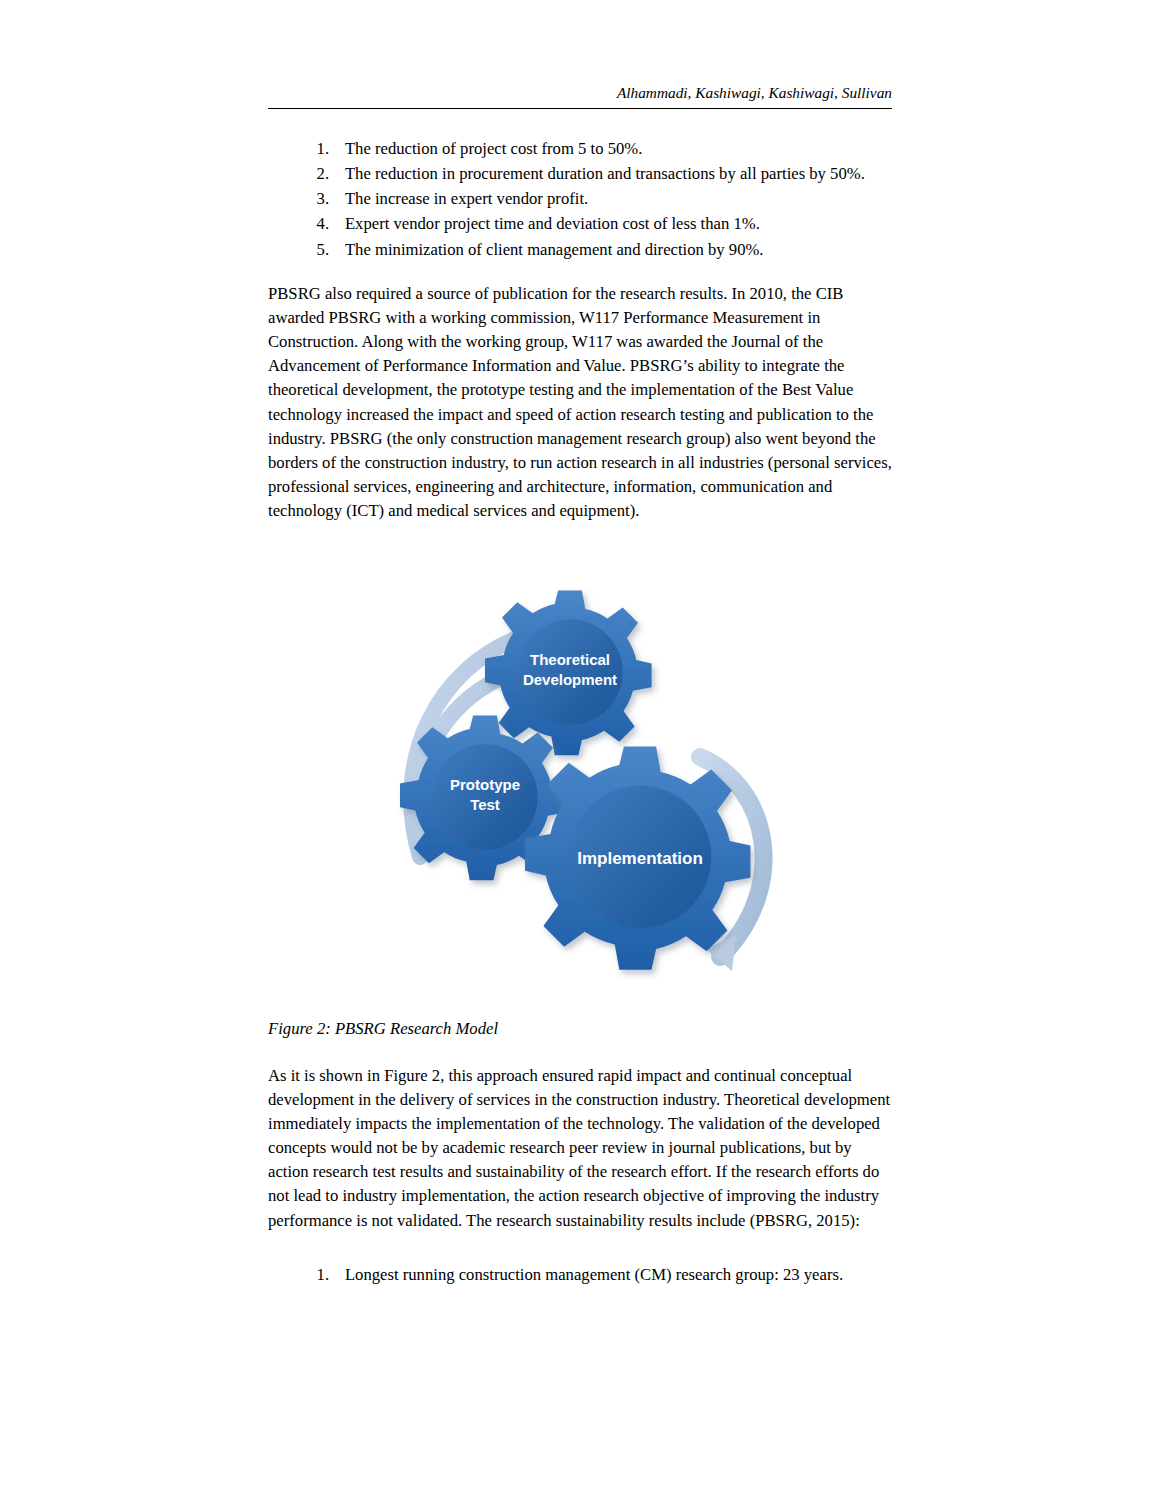Alhammadi, Kashiwagi, Kashiwagi, Sullivan
The reduction of project cost from 5 to 50%.
The reduction in procurement duration and transactions by all parties by 50%.
The increase in expert vendor profit.
Expert vendor project time and deviation cost of less than 1%.
The minimization of client management and direction by 90%.
PBSRG also required a source of publication for the research results. In 2010, the CIB awarded PBSRG with a working commission, W117 Performance Measurement in Construction. Along with the working group, W117 was awarded the Journal of the Advancement of Performance Information and Value. PBSRG’s ability to integrate the theoretical development, the prototype testing and the implementation of the Best Value technology increased the impact and speed of action research testing and publication to the industry. PBSRG (the only construction management research group) also went beyond the borders of the construction industry, to run action research in all industries (personal services, professional services, engineering and architecture, information, communication and technology (ICT) and medical services and equipment).
Theoretical Development Prototype Test Implementation
Figure 2: PBSRG Research Model
As it is shown in Figure 2, this approach ensured rapid impact and continual conceptual development in the delivery of services in the construction industry. Theoretical development immediately impacts the implementation of the technology. The validation of the developed concepts would not be by academic research peer review in journal publications, but by action research test results and sustainability of the research effort. If the research efforts do not lead to industry implementation, the action research objective of improving the industry performance is not validated. The research sustainability results include (PBSRG, 2015):
Longest running construction management (CM) research group: 23 years.